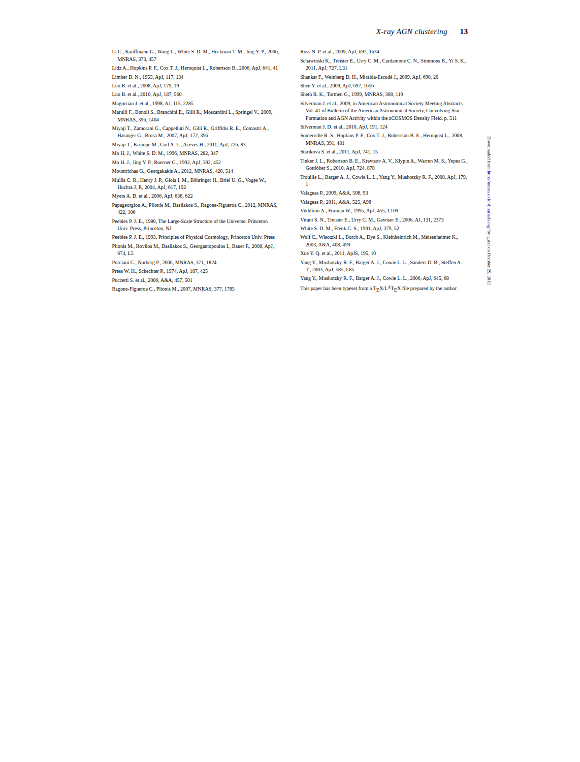X-ray AGN clustering 13
Li C., Kauffmann G., Wang L., White S. D. M., Heckman T. M., Jing Y. P., 2006, MNRAS, 373, 457
Lidz A., Hopkins P. F., Cox T. J., Hernquist L., Robertson B., 2006, ApJ, 641, 41
Limber D. N., 1953, ApJ, 117, 134
Luo B. et al., 2008, ApJ, 179, 19
Luo B. et al., 2010, ApJ, 187, 560
Magorrian J. et al., 1998, AJ, 115, 2285
Marulli F., Bonoli S., Branchini E., Gilli R., Moscardini L., Springel V., 2009, MNRAS, 396, 1404
Miyaji T., Zamorani G., Cappelluti N., Gilli R., Griffiths R. E., Comastri A., Hasinger G., Brusa M., 2007, ApJ, 172, 396
Miyaji T., Krumpe M., Coil A. L., Aceves H., 2011, ApJ, 726, 83
Mo H. J., White S. D. M., 1996, MNRAS, 282, 347
Mo H. J., Jing Y. P., Boerner G., 1992, ApJ, 392, 452
Mountrichas G., Georgakakis A., 2012, MNRAS, 420, 514
Mullis C. R., Henry J. P., Gioia I. M., Böhringer H., Briel U. G., Voges W., Huchra J. P., 2004, ApJ, 617, 192
Myers A. D. et al., 2006, ApJ, 638, 622
Papageorgiou A., Plionis M., Basilakos S., Ragone-Figueroa C., 2012, MNRAS, 422, 106
Peebles P. J. E., 1980, The Large-Scale Structure of the Universe. Princeton Univ. Press, Princeton, NJ
Peebles P. J. E., 1993, Principles of Physical Cosmology, Princeton Univ. Press
Plionis M., Rovilos M., Basilakos S., Georgantopoulos I., Bauer F., 2008, ApJ, 674, L5
Porciani C., Norberg P., 2006, MNRAS, 371, 1824
Press W. H., Schechter P., 1974, ApJ, 187, 425
Puccetti S. et al., 2006, A&A, 457, 501
Ragone-Figueroa C., Plionis M., 2007, MNRAS, 377, 1785
Ross N. P. et al., 2009, ApJ, 697, 1634
Schawinski K., Treister E., Urry C. M., Cardamone C. N., Simmons B., Yi S. K., 2011, ApJ, 727, L31
Shankar F., Weinberg D. H., Miralda-Escudé J., 2009, ApJ, 690, 20
Shen Y. et al., 2009, ApJ, 697, 1656
Sheth R. K., Tormen G., 1999, MNRAS, 308, 119
Silverman J. et al., 2009, in American Astronomical Society Meeting Abstracts Vol. 41 of Bulletin of the American Astronomical Society, Coevolving Star Formation and AGN Activity within the zCOSMOS Density Field. p. 511
Silverman J. D. et al., 2010, ApJ, 191, 124
Somerville R. S., Hopkins P. F., Cox T. J., Robertson B. E., Hernquist L., 2008, MNRAS, 391, 481
Starikova S. et al., 2011, ApJ, 741, 15
Tinker J. L., Robertson B. E., Kravtsov A. V., Klypin A., Warren M. S., Yepes G., Gottlöber S., 2010, ApJ, 724, 878
Trouille L., Barger A. J., Cowie L. L., Yang Y., Mushotzky R. F., 2008, ApJ, 179, 1
Valageas P., 2009, A&A, 508, 93
Valageas P., 2011, A&A, 525, A98
Vikhlinin A., Forman W., 1995, ApJ, 455, L109
Virani S. N., Treister E., Urry C. M., Gawiser E., 2006, AJ, 131, 2373
White S. D. M., Frenk C. S., 1991, ApJ, 379, 52
Wolf C., Wisotzki L., Borch A., Dye S., Kleinheinrich M., Meisenheimer K., 2003, A&A, 408, 499
Xue Y. Q. et al., 2011, ApJS, 195, 10
Yang Y., Mushotzky R. F., Barger A. J., Cowie L. L., Sanders D. B., Steffen A. T., 2003, ApJ, 585, L85
Yang Y., Mushotzky R. F., Barger A. J., Cowie L. L., 2006, ApJ, 645, 68
This paper has been typeset from a TEX/LATEX file prepared by the author.
Downloaded from http://mnras.oxfordjournals.org/ by guest on October 29, 2012